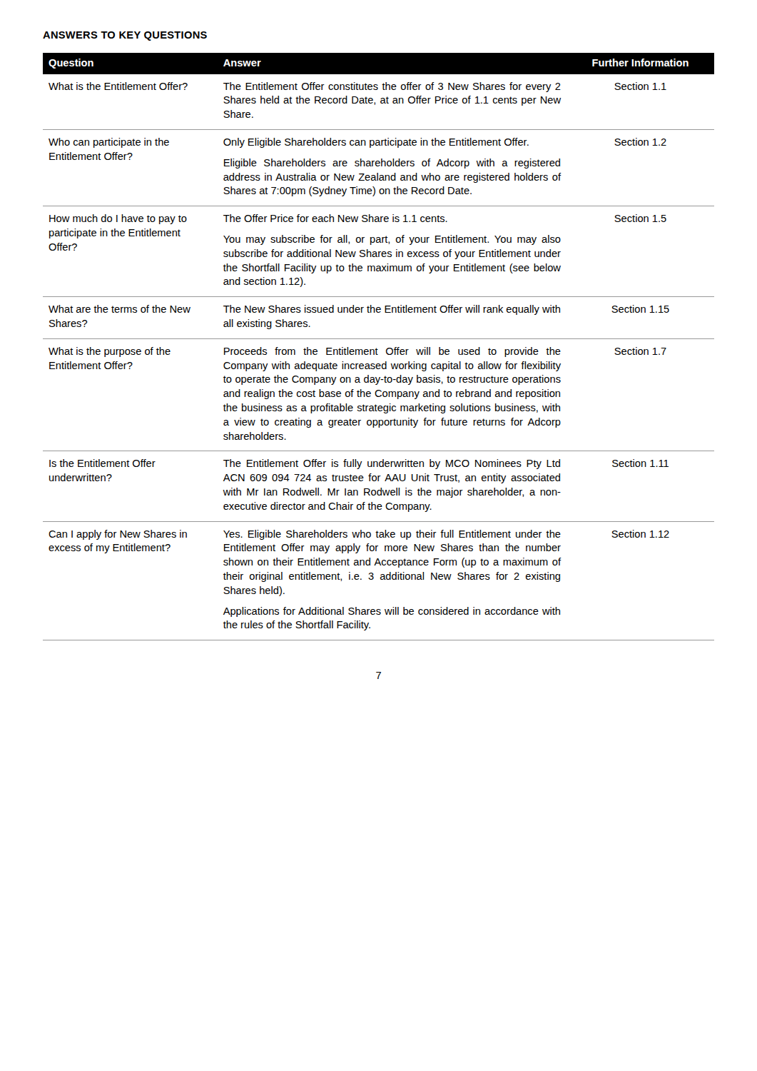ANSWERS TO KEY QUESTIONS
| Question | Answer | Further Information |
| --- | --- | --- |
| What is the Entitlement Offer? | The Entitlement Offer constitutes the offer of 3 New Shares for every 2 Shares held at the Record Date, at an Offer Price of 1.1 cents per New Share. | Section 1.1 |
| Who can participate in the Entitlement Offer? | Only Eligible Shareholders can participate in the Entitlement Offer. Eligible Shareholders are shareholders of Adcorp with a registered address in Australia or New Zealand and who are registered holders of Shares at 7:00pm (Sydney Time) on the Record Date. | Section 1.2 |
| How much do I have to pay to participate in the Entitlement Offer? | The Offer Price for each New Share is 1.1 cents. You may subscribe for all, or part, of your Entitlement. You may also subscribe for additional New Shares in excess of your Entitlement under the Shortfall Facility up to the maximum of your Entitlement (see below and section 1.12). | Section 1.5 |
| What are the terms of the New Shares? | The New Shares issued under the Entitlement Offer will rank equally with all existing Shares. | Section 1.15 |
| What is the purpose of the Entitlement Offer? | Proceeds from the Entitlement Offer will be used to provide the Company with adequate increased working capital to allow for flexibility to operate the Company on a day-to-day basis, to restructure operations and realign the cost base of the Company and to rebrand and reposition the business as a profitable strategic marketing solutions business, with a view to creating a greater opportunity for future returns for Adcorp shareholders. | Section 1.7 |
| Is the Entitlement Offer underwritten? | The Entitlement Offer is fully underwritten by MCO Nominees Pty Ltd ACN 609 094 724 as trustee for AAU Unit Trust, an entity associated with Mr Ian Rodwell. Mr Ian Rodwell is the major shareholder, a non-executive director and Chair of the Company. | Section 1.11 |
| Can I apply for New Shares in excess of my Entitlement? | Yes. Eligible Shareholders who take up their full Entitlement under the Entitlement Offer may apply for more New Shares than the number shown on their Entitlement and Acceptance Form (up to a maximum of their original entitlement, i.e. 3 additional New Shares for 2 existing Shares held). Applications for Additional Shares will be considered in accordance with the rules of the Shortfall Facility. | Section 1.12 |
7